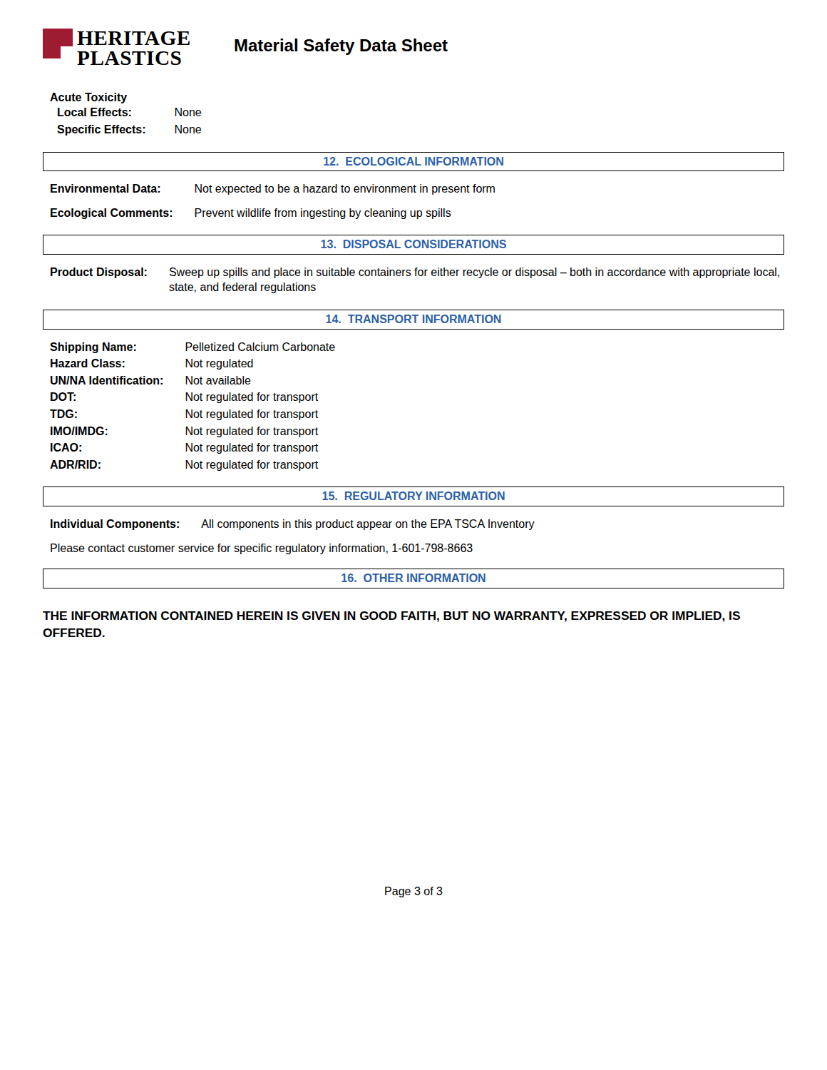HERITAGE PLASTICS
Material Safety Data Sheet
Acute Toxicity
| Local Effects: | None |
| Specific Effects: | None |
12. ECOLOGICAL INFORMATION
| Environmental Data: | Not expected to be a hazard to environment in present form |
| Ecological Comments: | Prevent wildlife from ingesting by cleaning up spills |
13. DISPOSAL CONSIDERATIONS
| Product Disposal: | Sweep up spills and place in suitable containers for either recycle or disposal – both in accordance with appropriate local, state, and federal regulations |
14. TRANSPORT INFORMATION
| Shipping Name: | Pelletized Calcium Carbonate |
| Hazard Class: | Not regulated |
| UN/NA Identification: | Not available |
| DOT: | Not regulated for transport |
| TDG: | Not regulated for transport |
| IMO/IMDG: | Not regulated for transport |
| ICAO: | Not regulated for transport |
| ADR/RID: | Not regulated for transport |
15. REGULATORY INFORMATION
| Individual Components: | All components in this product appear on the EPA TSCA Inventory |
Please contact customer service for specific regulatory information, 1-601-798-8663
16. OTHER INFORMATION
THE INFORMATION CONTAINED HEREIN IS GIVEN IN GOOD FAITH, BUT NO WARRANTY, EXPRESSED OR IMPLIED, IS OFFERED.
Page 3 of 3